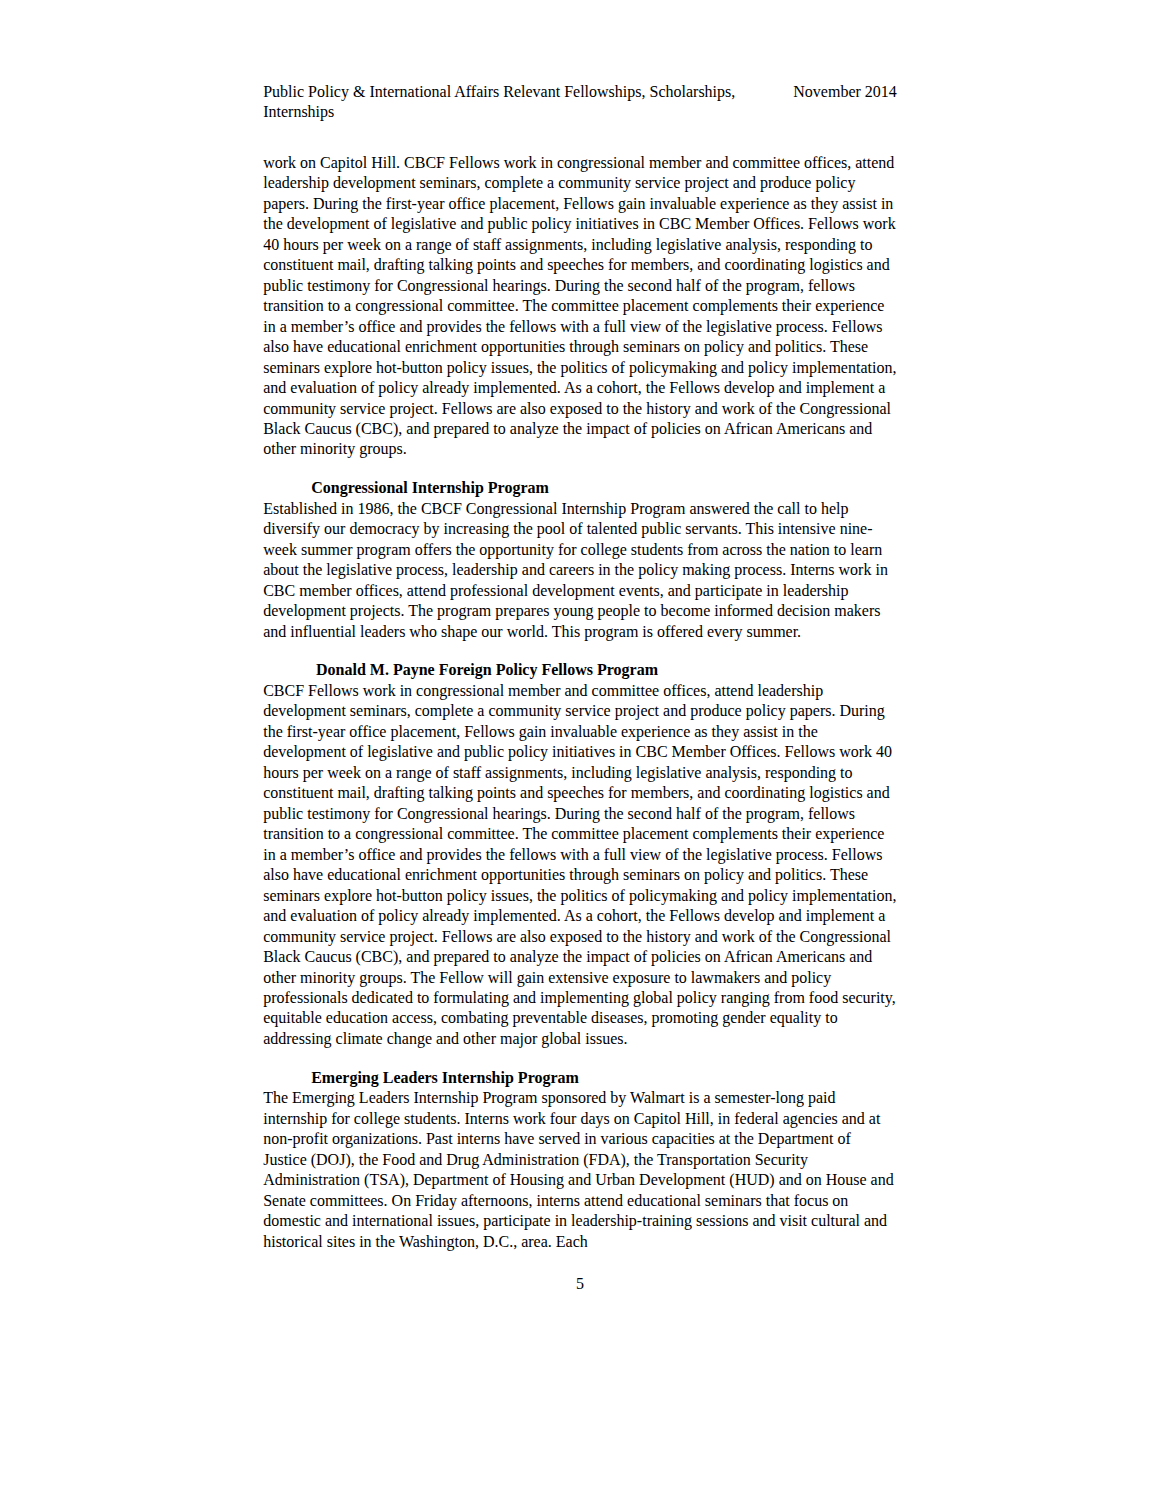Public Policy & International Affairs Relevant Fellowships, Scholarships, Internships
November 2014
work on Capitol Hill. CBCF Fellows work in congressional member and committee offices, attend leadership development seminars, complete a community service project and produce policy papers. During the first-year office placement, Fellows gain invaluable experience as they assist in the development of legislative and public policy initiatives in CBC Member Offices. Fellows work 40 hours per week on a range of staff assignments, including legislative analysis, responding to constituent mail, drafting talking points and speeches for members, and coordinating logistics and public testimony for Congressional hearings. During the second half of the program, fellows transition to a congressional committee. The committee placement complements their experience in a member’s office and provides the fellows with a full view of the legislative process. Fellows also have educational enrichment opportunities through seminars on policy and politics. These seminars explore hot-button policy issues, the politics of policymaking and policy implementation, and evaluation of policy already implemented. As a cohort, the Fellows develop and implement a community service project. Fellows are also exposed to the history and work of the Congressional Black Caucus (CBC), and prepared to analyze the impact of policies on African Americans and other minority groups.
Congressional Internship Program
Established in 1986, the CBCF Congressional Internship Program answered the call to help diversify our democracy by increasing the pool of talented public servants. This intensive nine-week summer program offers the opportunity for college students from across the nation to learn about the legislative process, leadership and careers in the policy making process. Interns work in CBC member offices, attend professional development events, and participate in leadership development projects. The program prepares young people to become informed decision makers and influential leaders who shape our world. This program is offered every summer.
Donald M. Payne Foreign Policy Fellows Program
CBCF Fellows work in congressional member and committee offices, attend leadership development seminars, complete a community service project and produce policy papers. During the first-year office placement, Fellows gain invaluable experience as they assist in the development of legislative and public policy initiatives in CBC Member Offices. Fellows work 40 hours per week on a range of staff assignments, including legislative analysis, responding to constituent mail, drafting talking points and speeches for members, and coordinating logistics and public testimony for Congressional hearings. During the second half of the program, fellows transition to a congressional committee. The committee placement complements their experience in a member’s office and provides the fellows with a full view of the legislative process. Fellows also have educational enrichment opportunities through seminars on policy and politics. These seminars explore hot-button policy issues, the politics of policymaking and policy implementation, and evaluation of policy already implemented. As a cohort, the Fellows develop and implement a community service project. Fellows are also exposed to the history and work of the Congressional Black Caucus (CBC), and prepared to analyze the impact of policies on African Americans and other minority groups. The Fellow will gain extensive exposure to lawmakers and policy professionals dedicated to formulating and implementing global policy ranging from food security, equitable education access, combating preventable diseases, promoting gender equality to addressing climate change and other major global issues.
Emerging Leaders Internship Program
The Emerging Leaders Internship Program sponsored by Walmart is a semester-long paid internship for college students. Interns work four days on Capitol Hill, in federal agencies and at non-profit organizations. Past interns have served in various capacities at the Department of Justice (DOJ), the Food and Drug Administration (FDA), the Transportation Security Administration (TSA), Department of Housing and Urban Development (HUD) and on House and Senate committees. On Friday afternoons, interns attend educational seminars that focus on domestic and international issues, participate in leadership-training sessions and visit cultural and historical sites in the Washington, D.C., area. Each
5